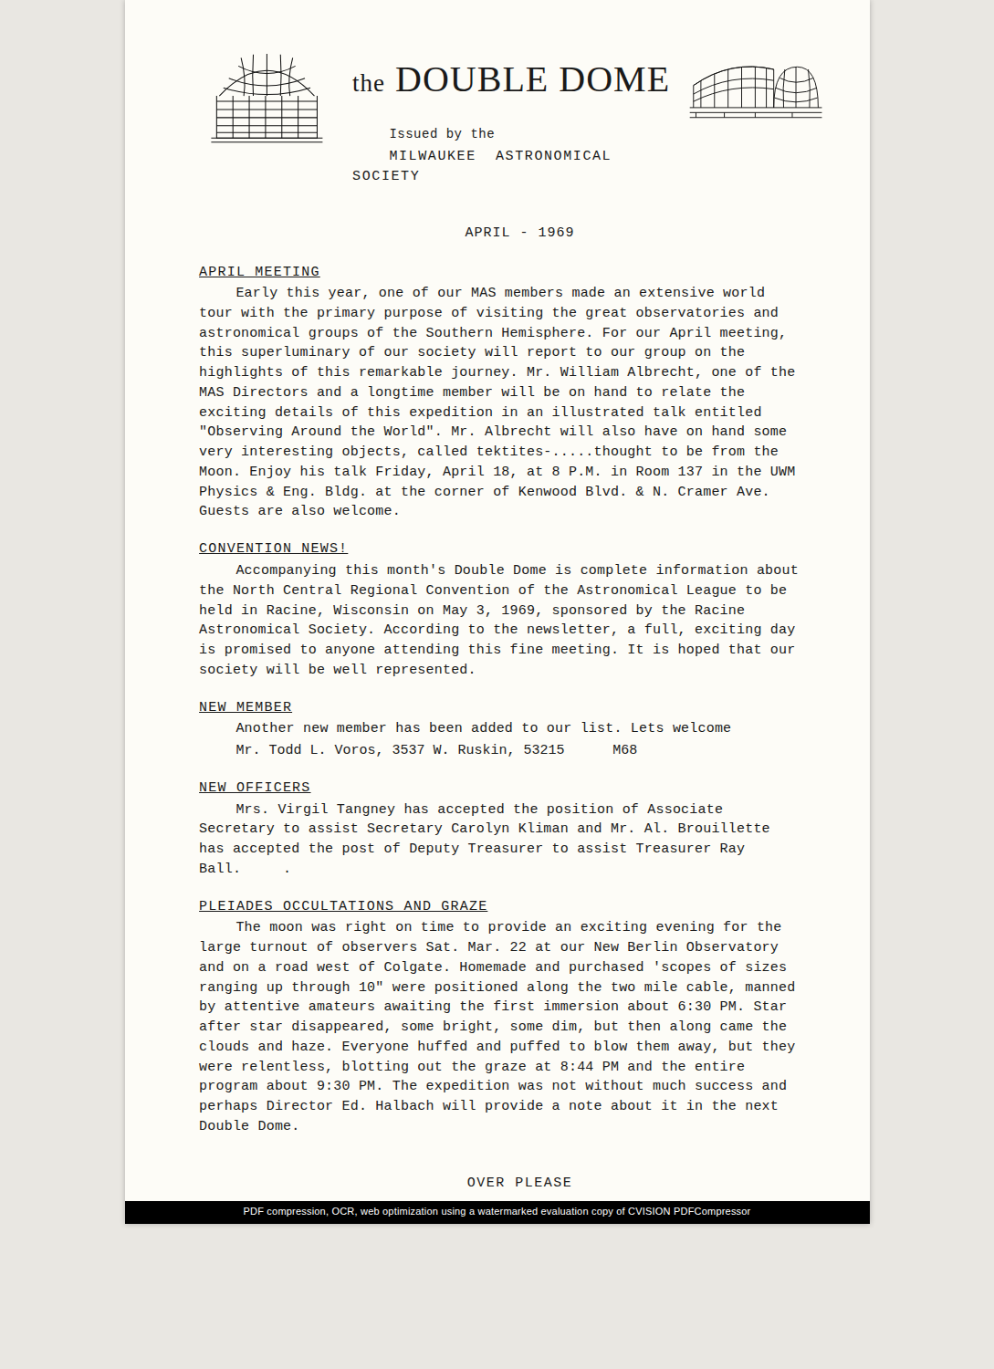the DOUBLE DOME
Issued by the
MILWAUKEE ASTRONOMICAL SOCIETY
APRIL - 1969
April Meeting
Early this year, one of our MAS members made an extensive world tour with the primary purpose of visiting the great observatories and astronomical groups of the Southern Hemisphere. For our April meeting, this superluminary of our society will report to our group on the highlights of this remarkable journey. Mr. William Albrecht, one of the MAS Directors and a longtime member will be on hand to relate the exciting details of this expedition in an illustrated talk entitled "Observing Around the World". Mr. Albrecht will also have on hand some very interesting objects, called tektites-.....thought to be from the Moon. Enjoy his talk Friday, April 18, at 8 P.M. in Room 137 in the UWM Physics & Eng. Bldg. at the corner of Kenwood Blvd. & N. Cramer Ave. Guests are also welcome.
Convention News!
Accompanying this month's Double Dome is complete information about the North Central Regional Convention of the Astronomical League to be held in Racine, Wisconsin on May 3, 1969, sponsored by the Racine Astronomical Society. According to the newsletter, a full, exciting day is promised to anyone attending this fine meeting. It is hoped that our society will be well represented.
New Member
Another new member has been added to our list. Lets welcome
Mr. Todd L. Voros, 3537 W. Ruskin, 53215M68
New Officers
Mrs. Virgil Tangney has accepted the position of Associate Secretary to assist Secretary Carolyn Kliman and Mr. Al. Brouillette has accepted the post of Deputy Treasurer to assist Treasurer Ray Ball. .
Pleiades Occultations and Graze
The moon was right on time to provide an exciting evening for the large turnout of observers Sat. Mar. 22 at our New Berlin Observatory and on a road west of Colgate. Homemade and purchased 'scopes of sizes ranging up through 10" were positioned along the two mile cable, manned by attentive amateurs awaiting the first immersion about 6:30 PM. Star after star disappeared, some bright, some dim, but then along came the clouds and haze. Everyone huffed and puffed to blow them away, but they were relentless, blotting out the graze at 8:44 PM and the entire program about 9:30 PM. The expedition was not without much success and perhaps Director Ed. Halbach will provide a note about it in the next Double Dome.
OVER PLEASE
PDF compression, OCR, web optimization using a watermarked evaluation copy of CVISION PDFCompressor